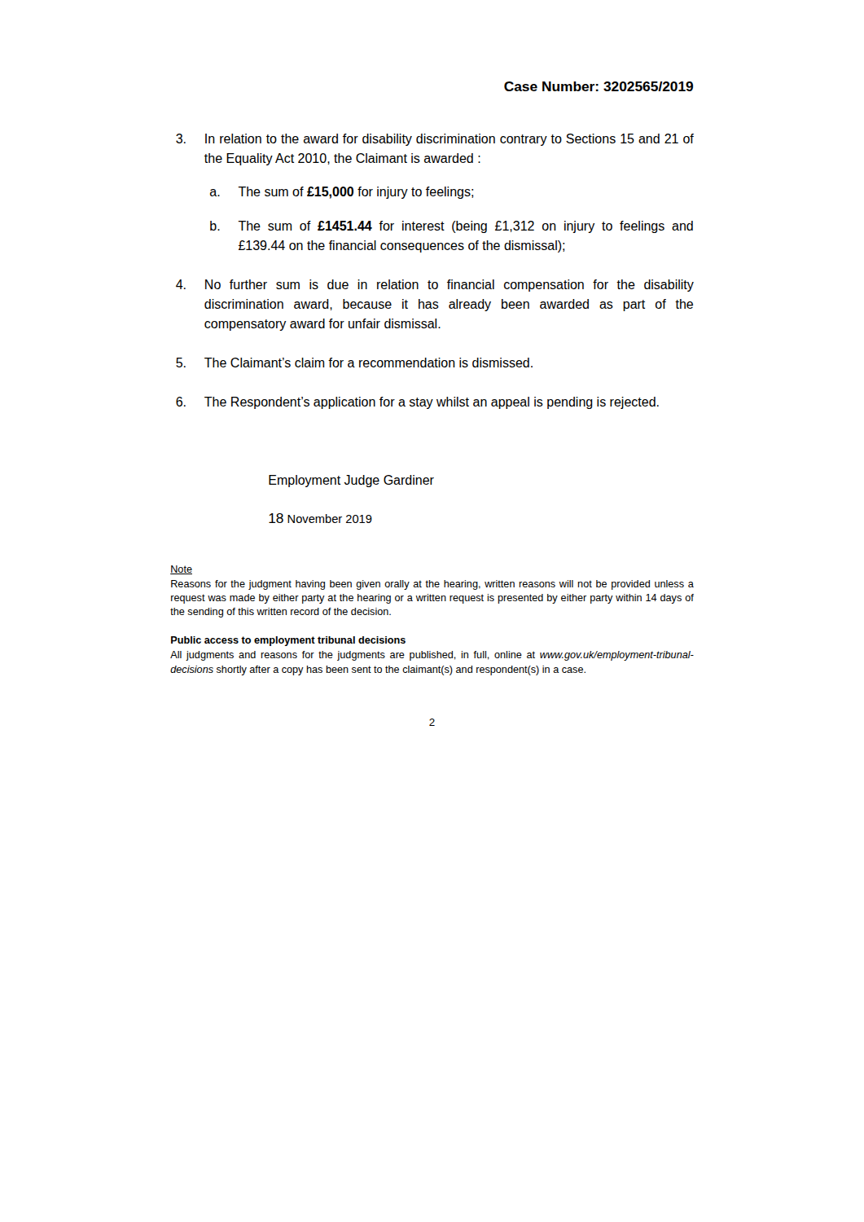Case Number: 3202565/2019
In relation to the award for disability discrimination contrary to Sections 15 and 21 of the Equality Act 2010, the Claimant is awarded :
The sum of £15,000 for injury to feelings;
The sum of £1451.44 for interest (being £1,312 on injury to feelings and £139.44 on the financial consequences of the dismissal);
No further sum is due in relation to financial compensation for the disability discrimination award, because it has already been awarded as part of the compensatory award for unfair dismissal.
The Claimant’s claim for a recommendation is dismissed.
The Respondent’s application for a stay whilst an appeal is pending is rejected.
Employment Judge Gardiner
18 November 2019
Note
Reasons for the judgment having been given orally at the hearing, written reasons will not be provided unless a request was made by either party at the hearing or a written request is presented by either party within 14 days of the sending of this written record of the decision.
Public access to employment tribunal decisions
All judgments and reasons for the judgments are published, in full, online at www.gov.uk/employment-tribunal-decisions shortly after a copy has been sent to the claimant(s) and respondent(s) in a case.
2